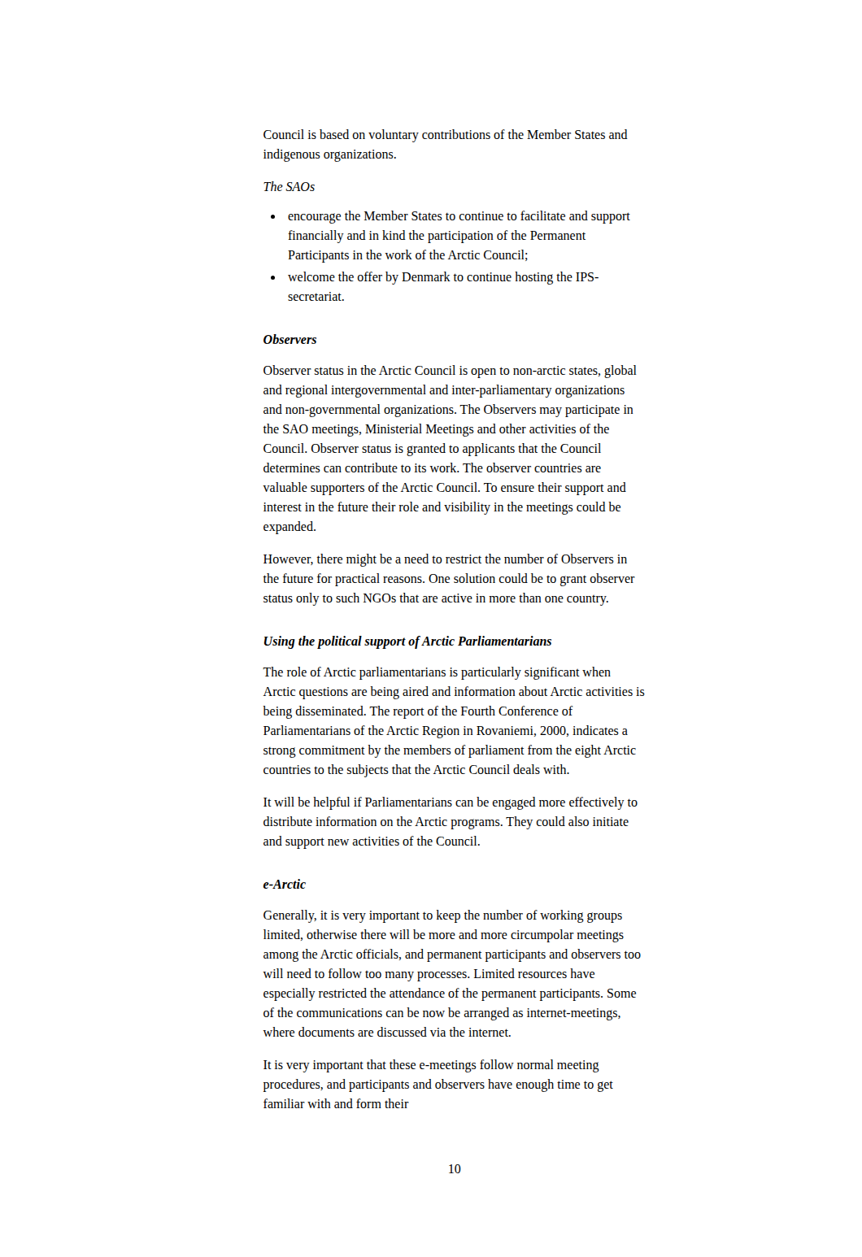Council is based on voluntary contributions of the Member States and indigenous organizations.
The SAOs
encourage the Member States to continue to facilitate and support financially and in kind the participation of the Permanent Participants in the work of the Arctic Council;
welcome the offer by Denmark to continue hosting the IPS-secretariat.
Observers
Observer status in the Arctic Council is open to non-arctic states, global and regional intergovernmental and inter-parliamentary organizations and non-governmental organizations. The Observers may participate in the SAO meetings, Ministerial Meetings and other activities of the Council. Observer status is granted to applicants that the Council determines can contribute to its work. The observer countries are valuable supporters of the Arctic Council. To ensure their support and interest in the future their role and visibility in the meetings could be expanded.
However, there might be a need to restrict the number of Observers in the future for practical reasons. One solution could be to grant observer status only to such NGOs that are active in more than one country.
Using the political support of Arctic Parliamentarians
The role of Arctic parliamentarians is particularly significant when Arctic questions are being aired and information about Arctic activities is being disseminated. The report of the Fourth Conference of Parliamentarians of the Arctic Region in Rovaniemi, 2000, indicates a strong commitment by the members of parliament from the eight Arctic countries to the subjects that the Arctic Council deals with.
It will be helpful if Parliamentarians can be engaged more effectively to distribute information on the Arctic programs. They could also initiate and support new activities of the Council.
e-Arctic
Generally, it is very important to keep the number of working groups limited, otherwise there will be more and more circumpolar meetings among the Arctic officials, and permanent participants and observers too will need to follow too many processes. Limited resources have especially restricted the attendance of the permanent participants. Some of the communications can be now be arranged as internet-meetings, where documents are discussed via the internet.
It is very important that these e-meetings follow normal meeting procedures, and participants and observers have enough time to get familiar with and form their
10